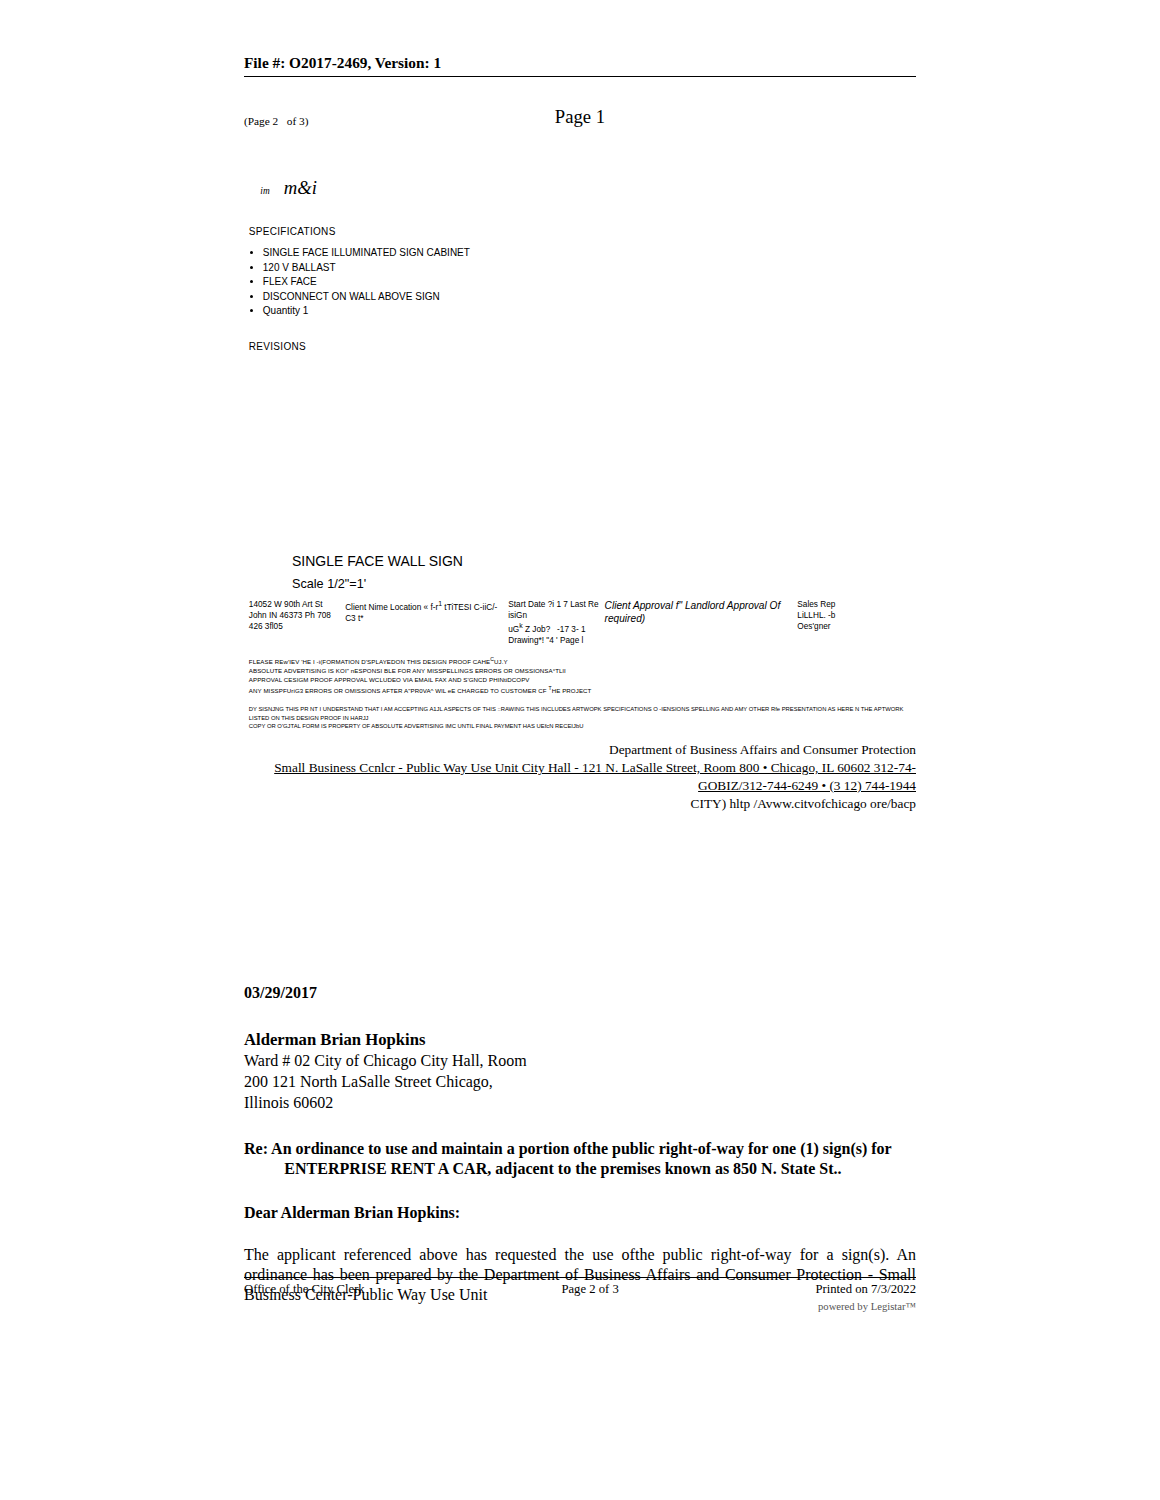File #: O2017-2469, Version: 1
Page 1
(Page 2 of 3)
im m&i
SPECIFICATIONS
SINGLE FACE ILLUMINATED SIGN CABINET
120 V BALLAST
FLEX FACE
DISCONNECT ON WALL ABOVE SIGN
Quantity 1
REVISIONS
SINGLE FACE WALL SIGN
Scale 1/2"=1'
| 14052 W 90th Art St John IN 46373 Ph 708 426 3fl05 | Client Nime Location « f-r 1 tTiTESI C-iiC/- C3 t* | Start Date ?i 1 7 Last Re isiGn uG k Z Job? -17 3- 1 Drawing*! "4 ' Page l | Client Approval f" Landlord Approval Of required) | Sales Rep LiLLHL. -b Oes'gner |
FLEASE REw'IEV 'HE I -i(FORMATION D'SPLAYEDON THIS DESIGN PROOF CAHECUJ.Y
ABSOLUTE ADVERTISING IS KOI" nESPONSI BLE FOR ANY MISSPELLINGS ERRORS OR OMSSIONSA°TLlI
APPROVAL CESIGM PROOF APPROVAL WCLUDEO VIA EMAIL FAX AND S'GNCD PHINtiDCOPV
ANY MISSPFUriG3 ERRORS OR OMISSIONS AFTER A"PR0VA^ WlL eE CHARGED TO CUSTOMER CF THE PROJECT
DY SISNJNG THIS PR NT I UNDERSTAND THAT I AM ACCEPTING A1JL ASPECTS OF THIS ::RAWING THIS INCLUDES ARTWOPK SPECIFICATIONS O -IENSIONS SPELLING AND AMY OTHER Rfe PRESENTATION AS HERE N THE APTWORK LISTED ON THIS DESIGN PROOF IN HARJJ
COPY OR O'GJTAL FORM IS PROPERTY OF ABSOLUTE ADVERTISING IMC UNTIL FINAL PAYMENT HAS UEfcN RECEIJbU
Department of Business Affairs and Consumer Protection
Small Business Ccnlcr - Public Way Use Unit City Hall - 121 N. LaSalle Street, Room 800 • Chicago, IL 60602 312-74-GOBIZ/312-744-6249 • (3 12) 744-1944
CITY) hltp /Avww.citvofchicago ore/bacp
03/29/2017
Alderman Brian Hopkins
Ward # 02 City of Chicago City Hall, Room
200 121 North LaSalle Street Chicago,
Illinois 60602
Re: An ordinance to use and maintain a portion ofthe public right-of-way for one (1) sign(s) for ENTERPRISE RENT A CAR, adjacent to the premises known as 850 N. State St..
Dear Alderman Brian Hopkins:
The applicant referenced above has requested the use ofthe public right-of-way for a sign(s). An ordinance has been prepared by the Department of Business Affairs and Consumer Protection - Small Business Center-Public Way Use Unit
Office of the City Clerk
Page 2 of 3
Printed on 7/3/2022
powered by Legistar™